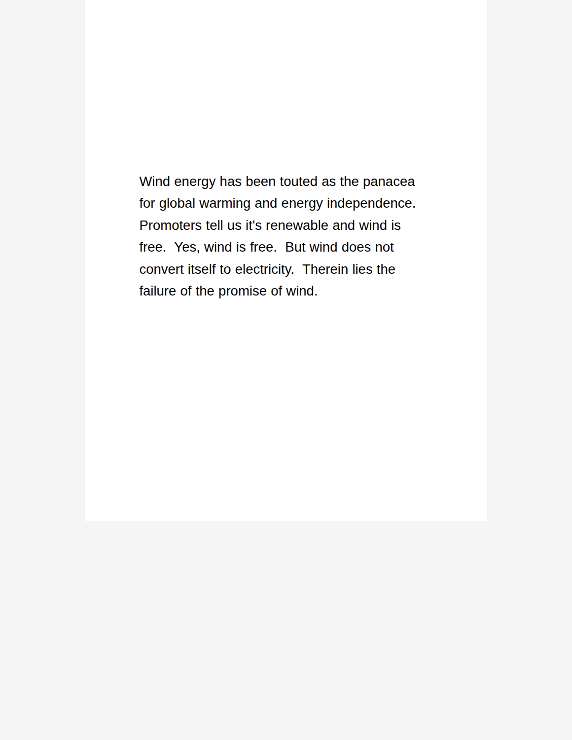Wind energy has been touted as the panacea for global warming and energy independence. Promoters tell us it's renewable and wind is free. Yes, wind is free. But wind does not convert itself to electricity. Therein lies the failure of the promise of wind.